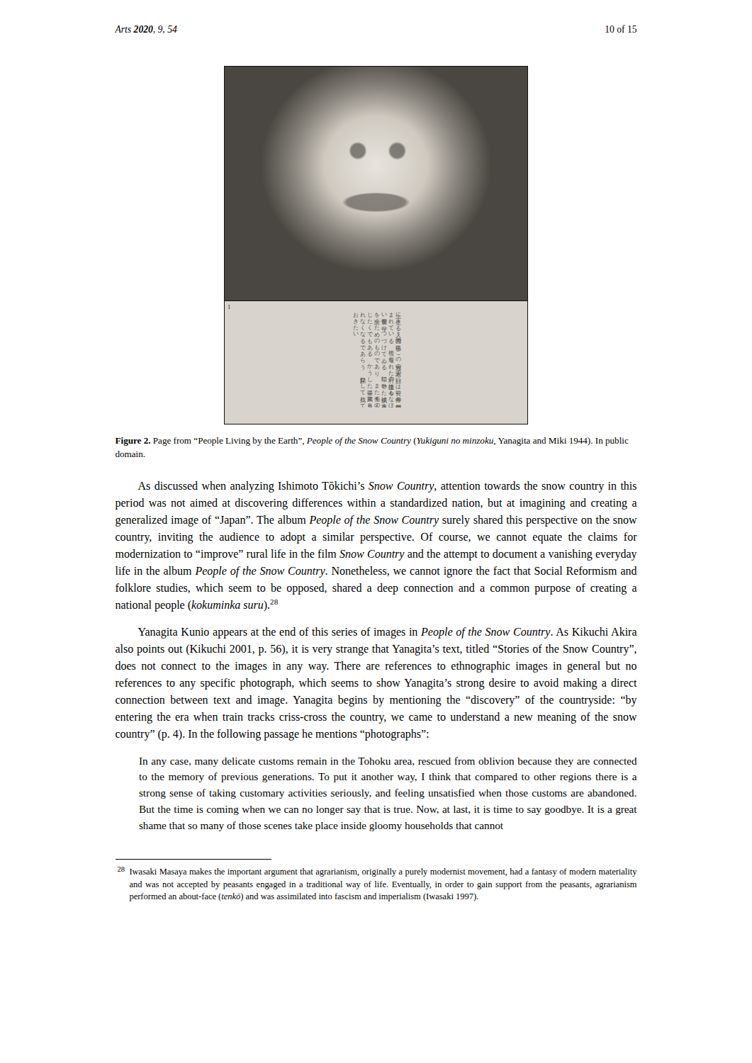Arts 2020, 9, 54 10 of 15
1 土に生きる人々　雪国の民俗　この地方の老人の顔には長い年月の労苦が刻まれている　雪に埋もれた村々の生活は今もなほ古い習慣を守りつづけてゐる　頭に巻いた手拭は寒さを防ぐためのものであり　また働く人の身じたくでもある　かうした姿は次第に見られなくなるであらう　記録として残しておきたい
Figure 2. Page from “People Living by the Earth”, People of the Snow Country (Yukiguni no minzoku, Yanagita and Miki 1944). In public domain.
As discussed when analyzing Ishimoto Tōkichi’s Snow Country, attention towards the snow country in this period was not aimed at discovering differences within a standardized nation, but at imagining and creating a generalized image of “Japan”. The album People of the Snow Country surely shared this perspective on the snow country, inviting the audience to adopt a similar perspective. Of course, we cannot equate the claims for modernization to “improve” rural life in the film Snow Country and the attempt to document a vanishing everyday life in the album People of the Snow Country. Nonetheless, we cannot ignore the fact that Social Reformism and folklore studies, which seem to be opposed, shared a deep connection and a common purpose of creating a national people (kokuminka suru).28
Yanagita Kunio appears at the end of this series of images in People of the Snow Country. As Kikuchi Akira also points out (Kikuchi 2001, p. 56), it is very strange that Yanagita’s text, titled “Stories of the Snow Country”, does not connect to the images in any way. There are references to ethnographic images in general but no references to any specific photograph, which seems to show Yanagita’s strong desire to avoid making a direct connection between text and image. Yanagita begins by mentioning the “discovery” of the countryside: “by entering the era when train tracks criss-cross the country, we came to understand a new meaning of the snow country” (p. 4). In the following passage he mentions “photographs”:
In any case, many delicate customs remain in the Tohoku area, rescued from oblivion because they are connected to the memory of previous generations. To put it another way, I think that compared to other regions there is a strong sense of taking customary activities seriously, and feeling unsatisfied when those customs are abandoned. But the time is coming when we can no longer say that is true. Now, at last, it is time to say goodbye. It is a great shame that so many of those scenes take place inside gloomy households that cannot
Iwasaki Masaya makes the important argument that agrarianism, originally a purely modernist movement, had a fantasy of modern materiality and was not accepted by peasants engaged in a traditional way of life. Eventually, in order to gain support from the peasants, agrarianism performed an about-face (tenkō) and was assimilated into fascism and imperialism (Iwasaki 1997).